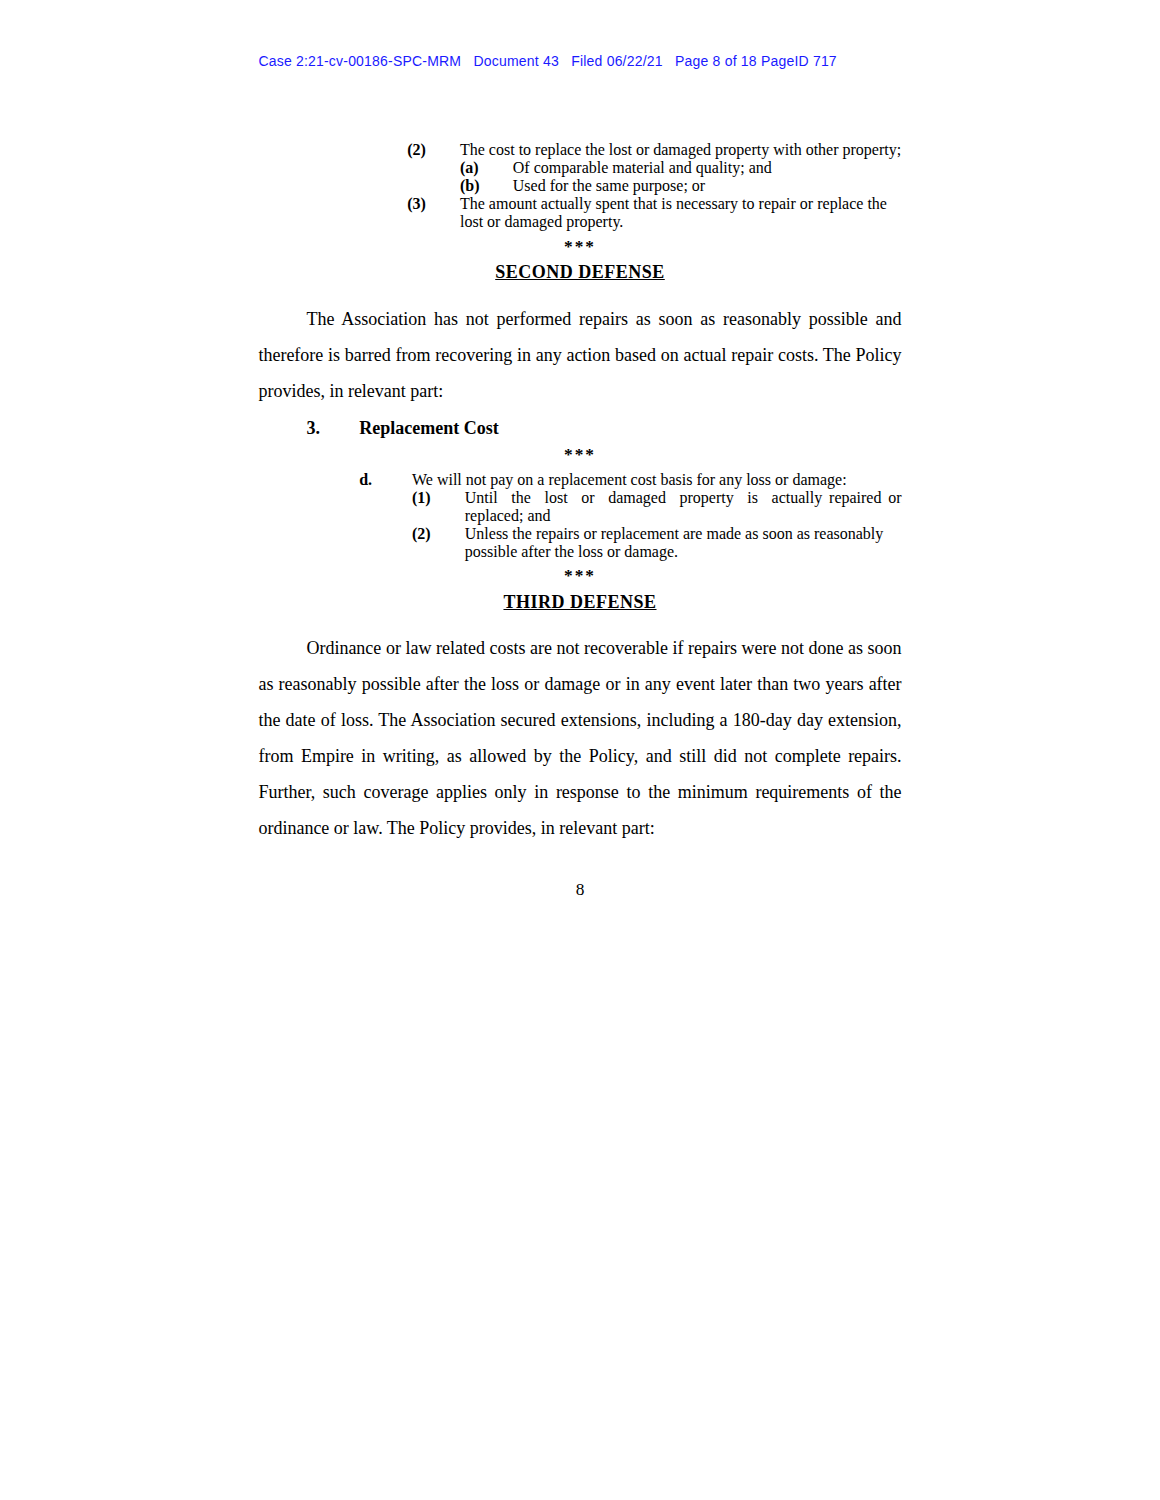Case 2:21-cv-00186-SPC-MRM Document 43 Filed 06/22/21 Page 8 of 18 PageID 717
| | (2) | The cost to replace the lost or damaged property with other property; |
| | | / (a) / Of comparable material and quality; and / / (b) / Used for the same purpose; or / |
| | (3) | The amount actually spent that is necessary to repair or replace the lost or damaged property. |
***
SECOND DEFENSE
The Association has not performed repairs as soon as reasonably possible and therefore is barred from recovering in any action based on actual repair costs. The Policy provides, in relevant part:
| | 3. | Replacement Cost |
***
| | d. | We will not pay on a replacement cost basis for any loss or damage: |
| | | / (1) / Until the lost or damaged property is actually repaired or replaced; and / / (2) / Unless the repairs or replacement are made as soon as reasonably possible after the loss or damage. / |
***
THIRD DEFENSE
Ordinance or law related costs are not recoverable if repairs were not done as soon as reasonably possible after the loss or damage or in any event later than two years after the date of loss. The Association secured extensions, including a 180-day day extension, from Empire in writing, as allowed by the Policy, and still did not complete repairs. Further, such coverage applies only in response to the minimum requirements of the ordinance or law. The Policy provides, in relevant part:
8